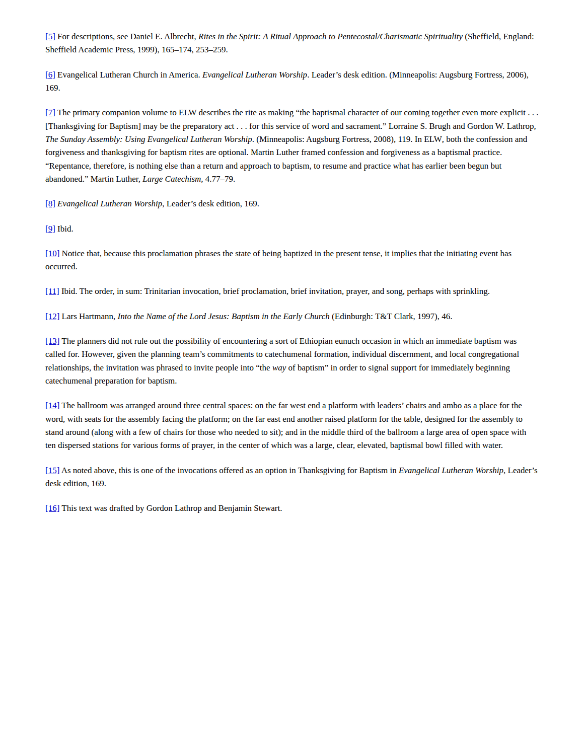[5] For descriptions, see Daniel E. Albrecht, Rites in the Spirit: A Ritual Approach to Pentecostal/Charismatic Spirituality (Sheffield, England: Sheffield Academic Press, 1999), 165–174, 253–259.
[6] Evangelical Lutheran Church in America. Evangelical Lutheran Worship. Leader’s desk edition. (Minneapolis: Augsburg Fortress, 2006), 169.
[7] The primary companion volume to ELW describes the rite as making “the baptismal character of our coming together even more explicit . . .[Thanksgiving for Baptism] may be the preparatory act . . . for this service of word and sacrament.” Lorraine S. Brugh and Gordon W. Lathrop, The Sunday Assembly: Using Evangelical Lutheran Worship. (Minneapolis: Augsburg Fortress, 2008), 119. In ELW, both the confession and forgiveness and thanksgiving for baptism rites are optional. Martin Luther framed confession and forgiveness as a baptismal practice. “Repentance, therefore, is nothing else than a return and approach to baptism, to resume and practice what has earlier been begun but abandoned.” Martin Luther, Large Catechism, 4.77–79.
[8] Evangelical Lutheran Worship, Leader’s desk edition, 169.
[9] Ibid.
[10] Notice that, because this proclamation phrases the state of being baptized in the present tense, it implies that the initiating event has occurred.
[11] Ibid. The order, in sum: Trinitarian invocation, brief proclamation, brief invitation, prayer, and song, perhaps with sprinkling.
[12] Lars Hartmann, Into the Name of the Lord Jesus: Baptism in the Early Church (Edinburgh: T&T Clark, 1997), 46.
[13] The planners did not rule out the possibility of encountering a sort of Ethiopian eunuch occasion in which an immediate baptism was called for. However, given the planning team’s commitments to catechumenal formation, individual discernment, and local congregational relationships, the invitation was phrased to invite people into “the way of baptism” in order to signal support for immediately beginning catechumenal preparation for baptism.
[14] The ballroom was arranged around three central spaces: on the far west end a platform with leaders’ chairs and ambo as a place for the word, with seats for the assembly facing the platform; on the far east end another raised platform for the table, designed for the assembly to stand around (along with a few of chairs for those who needed to sit); and in the middle third of the ballroom a large area of open space with ten dispersed stations for various forms of prayer, in the center of which was a large, clear, elevated, baptismal bowl filled with water.
[15] As noted above, this is one of the invocations offered as an option in Thanksgiving for Baptism in Evangelical Lutheran Worship, Leader’s desk edition, 169.
[16] This text was drafted by Gordon Lathrop and Benjamin Stewart.